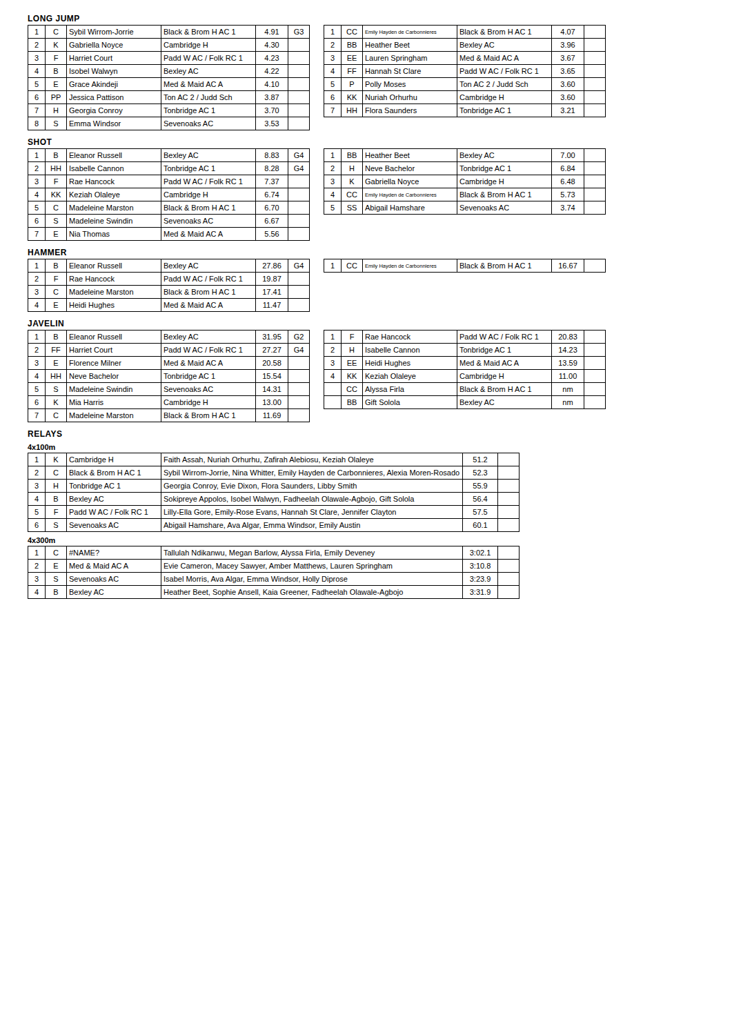LONG JUMP
| 1 | C | Sybil Wirrom-Jorrie | Black & Brom H AC 1 | 4.91 | G3 | | 1 | CC | Emily Hayden de Carbonnieres | Black & Brom H AC 1 | 4.07 | |
| 2 | K | Gabriella Noyce | Cambridge H | 4.30 | | | 2 | BB | Heather Beet | Bexley AC | 3.96 | |
| 3 | F | Harriet Court | Padd W AC / Folk RC 1 | 4.23 | | | 3 | EE | Lauren Springham | Med & Maid AC A | 3.67 | |
| 4 | B | Isobel Walwyn | Bexley AC | 4.22 | | | 4 | FF | Hannah St Clare | Padd W AC / Folk RC 1 | 3.65 | |
| 5 | E | Grace Akindeji | Med & Maid AC A | 4.10 | | | 5 | P | Polly Moses | Ton AC 2 / Judd Sch | 3.60 | |
| 6 | PP | Jessica Pattison | Ton AC 2 / Judd Sch | 3.87 | | | 6 | KK | Nuriah Orhurhu | Cambridge H | 3.60 | |
| 7 | H | Georgia Conroy | Tonbridge AC 1 | 3.70 | | | 7 | HH | Flora Saunders | Tonbridge AC 1 | 3.21 | |
| 8 | S | Emma Windsor | Sevenoaks AC | 3.53 | | | | | | | | |
SHOT
| 1 | B | Eleanor Russell | Bexley AC | 8.83 | G4 | | 1 | BB | Heather Beet | Bexley AC | 7.00 | |
| 2 | HH | Isabelle Cannon | Tonbridge AC 1 | 8.28 | G4 | | 2 | H | Neve Bachelor | Tonbridge AC 1 | 6.84 | |
| 3 | F | Rae Hancock | Padd W AC / Folk RC 1 | 7.37 | | | 3 | K | Gabriella Noyce | Cambridge H | 6.48 | |
| 4 | KK | Keziah Olaleye | Cambridge H | 6.74 | | | 4 | CC | Emily Hayden de Carbonnieres | Black & Brom H AC 1 | 5.73 | |
| 5 | C | Madeleine Marston | Black & Brom H AC 1 | 6.70 | | | 5 | SS | Abigail Hamshare | Sevenoaks AC | 3.74 | |
| 6 | S | Madeleine Swindin | Sevenoaks AC | 6.67 | | | | | | | | |
| 7 | E | Nia Thomas | Med & Maid AC A | 5.56 | | | | | | | | |
HAMMER
| 1 | B | Eleanor Russell | Bexley AC | 27.86 | G4 | | 1 | CC | Emily Hayden de Carbonnieres | Black & Brom H AC 1 | 16.67 | |
| 2 | F | Rae Hancock | Padd W AC / Folk RC 1 | 19.87 | | | | | | | | |
| 3 | C | Madeleine Marston | Black & Brom H AC 1 | 17.41 | | | | | | | | |
| 4 | E | Heidi Hughes | Med & Maid AC A | 11.47 | | | | | | | | |
JAVELIN
| 1 | B | Eleanor Russell | Bexley AC | 31.95 | G2 | | 1 | F | Rae Hancock | Padd W AC / Folk RC 1 | 20.83 | |
| 2 | FF | Harriet Court | Padd W AC / Folk RC 1 | 27.27 | G4 | | 2 | H | Isabelle Cannon | Tonbridge AC 1 | 14.23 | |
| 3 | E | Florence Milner | Med & Maid AC A | 20.58 | | | 3 | EE | Heidi Hughes | Med & Maid AC A | 13.59 | |
| 4 | HH | Neve Bachelor | Tonbridge AC 1 | 15.54 | | | 4 | KK | Keziah Olaleye | Cambridge H | 11.00 | |
| 5 | S | Madeleine Swindin | Sevenoaks AC | 14.31 | | | | CC | Alyssa Firla | Black & Brom H AC 1 | nm | |
| 6 | K | Mia Harris | Cambridge H | 13.00 | | | | BB | Gift Solola | Bexley AC | nm | |
| 7 | C | Madeleine Marston | Black & Brom H AC 1 | 11.69 | | | | | | | | |
RELAYS
4x100m
| 1 | K | Cambridge H | Faith Assah, Nuriah Orhurhu, Zafirah Alebiosu, Keziah Olaleye | 51.2 | |
| 2 | C | Black & Brom H AC 1 | Sybil Wirrom-Jorrie, Nina Whitter, Emily Hayden de Carbonnieres, Alexia Moren-Rosado | 52.3 | |
| 3 | H | Tonbridge AC 1 | Georgia Conroy, Evie Dixon, Flora Saunders, Libby Smith | 55.9 | |
| 4 | B | Bexley AC | Sokipreye Appolos, Isobel Walwyn, Fadheelah Olawale-Agbojo, Gift Solola | 56.4 | |
| 5 | F | Padd W AC / Folk RC 1 | Lilly-Ella Gore, Emily-Rose Evans, Hannah St Clare, Jennifer Clayton | 57.5 | |
| 6 | S | Sevenoaks AC | Abigail Hamshare, Ava Algar, Emma Windsor, Emily Austin | 60.1 | |
4x300m
| 1 | C | #NAME? | Tallulah Ndikanwu, Megan Barlow, Alyssa Firla, Emily Deveney | 3:02.1 | |
| 2 | E | Med & Maid AC A | Evie Cameron, Macey Sawyer, Amber Matthews, Lauren Springham | 3:10.8 | |
| 3 | S | Sevenoaks AC | Isabel Morris, Ava Algar, Emma Windsor, Holly Diprose | 3:23.9 | |
| 4 | B | Bexley AC | Heather Beet, Sophie Ansell, Kaia Greener, Fadheelah Olawale-Agbojo | 3:31.9 | |